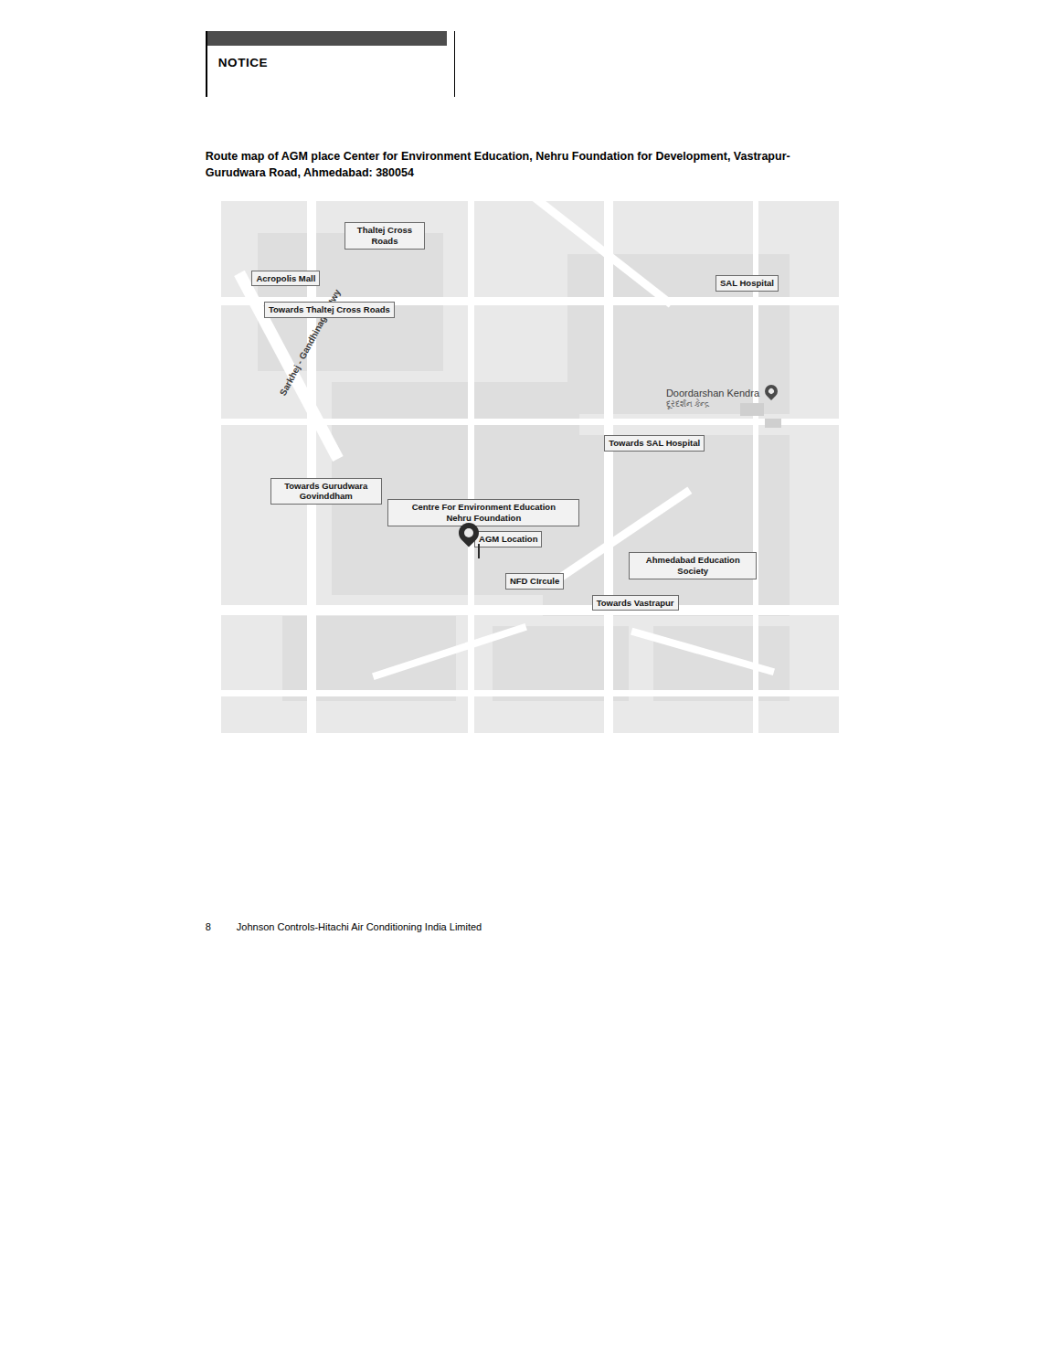NOTICE
Route map of AGM place Center for Environment Education, Nehru Foundation for Development, Vastrapur-Gurudwara Road, Ahmedabad: 380054
Sarkhej - Gandhinagar Hwy
Thaltej Cross
Roads
Acropolis Mall
Towards Thaltej Cross Roads
SAL Hospital
Towards SAL Hospital
Towards Gurudwara Govinddham
Centre For Environment Education
Nehru Foundation
AGM Location
NFD CIrcule
Ahmedabad Education Society
Towards Vastrapur
Doordarshan Kendraદૂરદર્શન કેન્દ્ર
8 Johnson Controls-Hitachi Air Conditioning India Limited